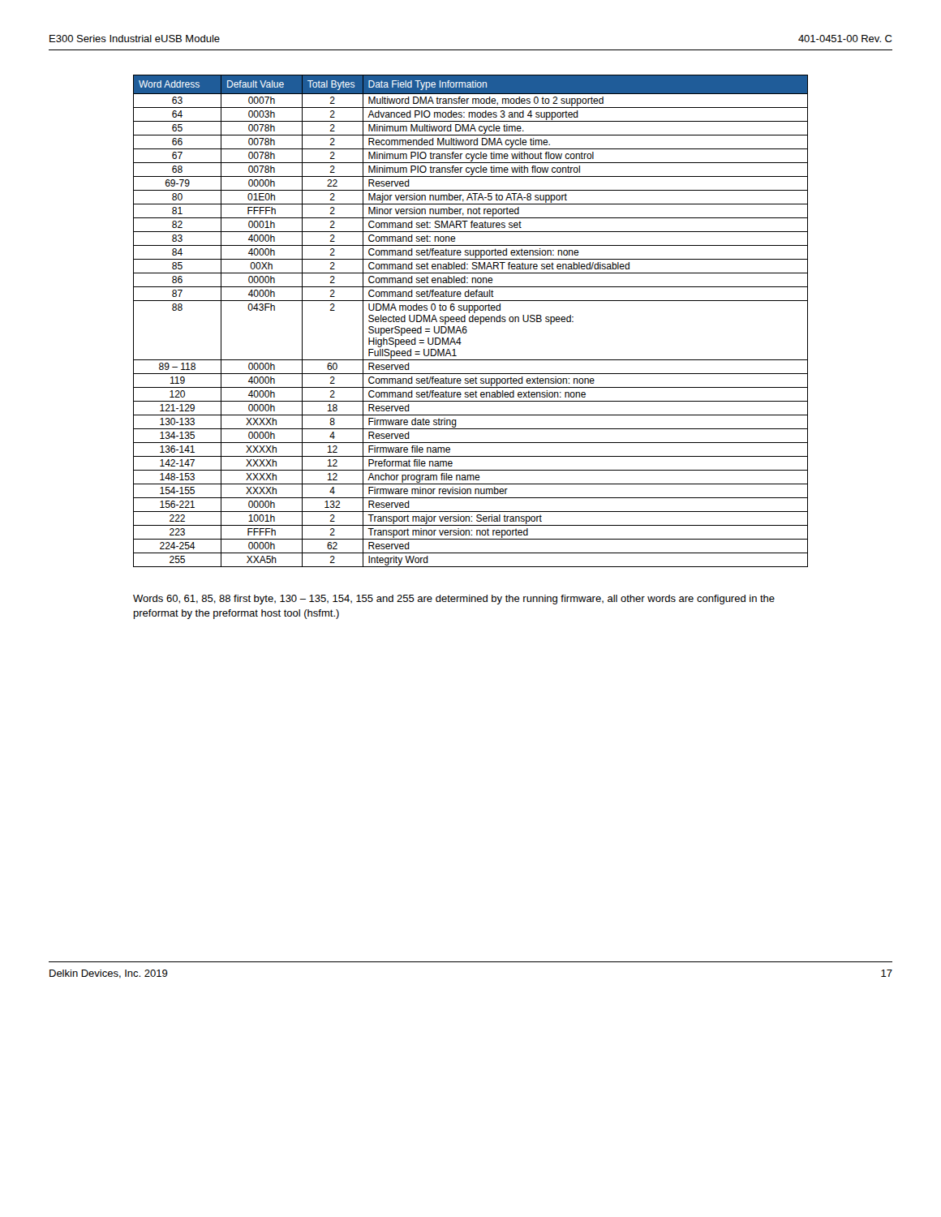E300 Series Industrial eUSB Module
401-0451-00 Rev. C
| Word Address | Default Value | Total Bytes | Data Field Type Information |
| --- | --- | --- | --- |
| 63 | 0007h | 2 | Multiword DMA transfer mode, modes 0 to 2 supported |
| 64 | 0003h | 2 | Advanced PIO modes: modes 3 and 4 supported |
| 65 | 0078h | 2 | Minimum Multiword DMA cycle time. |
| 66 | 0078h | 2 | Recommended Multiword DMA cycle time. |
| 67 | 0078h | 2 | Minimum PIO transfer cycle time without flow control |
| 68 | 0078h | 2 | Minimum PIO transfer cycle time with flow control |
| 69-79 | 0000h | 22 | Reserved |
| 80 | 01E0h | 2 | Major version number, ATA-5 to ATA-8 support |
| 81 | FFFFh | 2 | Minor version number, not reported |
| 82 | 0001h | 2 | Command set: SMART features set |
| 83 | 4000h | 2 | Command set: none |
| 84 | 4000h | 2 | Command set/feature supported extension: none |
| 85 | 00Xh | 2 | Command set enabled: SMART feature set enabled/disabled |
| 86 | 0000h | 2 | Command set enabled: none |
| 87 | 4000h | 2 | Command set/feature default |
| 88 | 043Fh | 2 | UDMA modes 0 to 6 supported Selected UDMA speed depends on USB speed: SuperSpeed = UDMA6 HighSpeed = UDMA4 FullSpeed = UDMA1 |
| 89 – 118 | 0000h | 60 | Reserved |
| 119 | 4000h | 2 | Command set/feature set supported extension: none |
| 120 | 4000h | 2 | Command set/feature set enabled extension: none |
| 121-129 | 0000h | 18 | Reserved |
| 130-133 | XXXXh | 8 | Firmware date string |
| 134-135 | 0000h | 4 | Reserved |
| 136-141 | XXXXh | 12 | Firmware file name |
| 142-147 | XXXXh | 12 | Preformat file name |
| 148-153 | XXXXh | 12 | Anchor program file name |
| 154-155 | XXXXh | 4 | Firmware minor revision number |
| 156-221 | 0000h | 132 | Reserved |
| 222 | 1001h | 2 | Transport major version: Serial transport |
| 223 | FFFFh | 2 | Transport minor version: not reported |
| 224-254 | 0000h | 62 | Reserved |
| 255 | XXA5h | 2 | Integrity Word |
Words 60, 61, 85, 88 first byte, 130 – 135, 154, 155 and 255 are determined by the running firmware, all other words are configured in the preformat by the preformat host tool (hsfmt.)
Delkin Devices, Inc. 2019
17